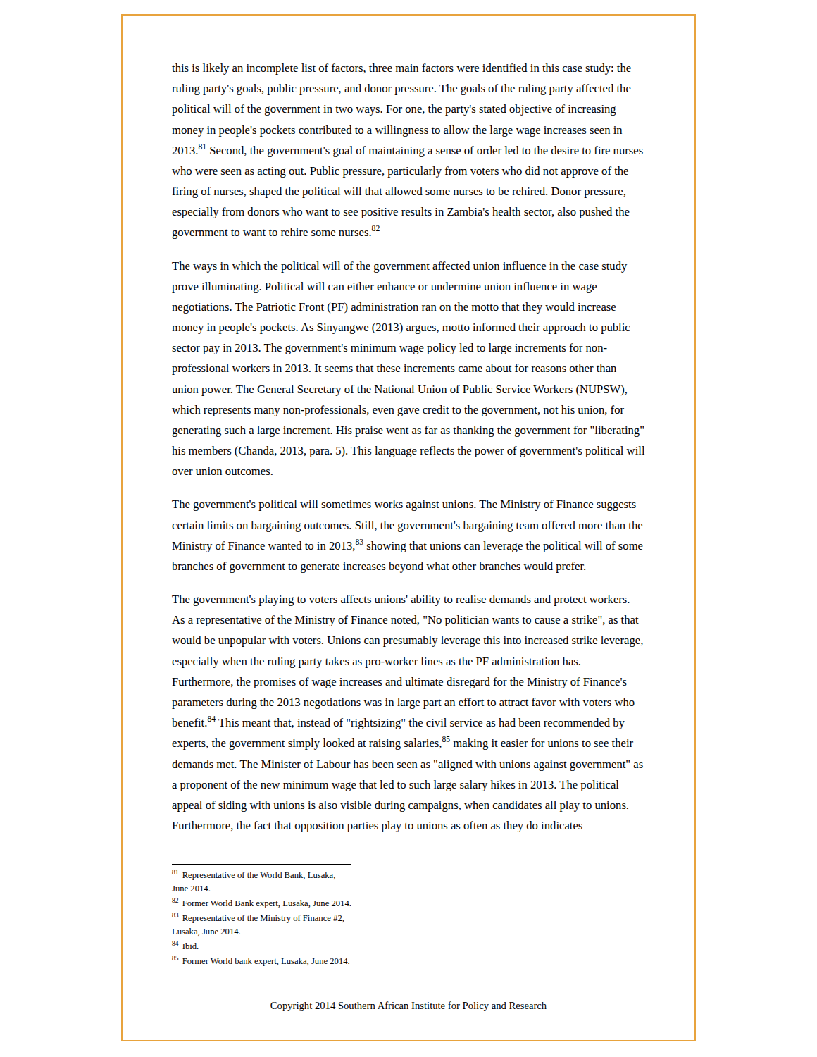this is likely an incomplete list of factors, three main factors were identified in this case study: the ruling party's goals, public pressure, and donor pressure. The goals of the ruling party affected the political will of the government in two ways. For one, the party's stated objective of increasing money in people's pockets contributed to a willingness to allow the large wage increases seen in 2013.81 Second, the government's goal of maintaining a sense of order led to the desire to fire nurses who were seen as acting out. Public pressure, particularly from voters who did not approve of the firing of nurses, shaped the political will that allowed some nurses to be rehired. Donor pressure, especially from donors who want to see positive results in Zambia's health sector, also pushed the government to want to rehire some nurses.82
The ways in which the political will of the government affected union influence in the case study prove illuminating. Political will can either enhance or undermine union influence in wage negotiations. The Patriotic Front (PF) administration ran on the motto that they would increase money in people's pockets. As Sinyangwe (2013) argues, motto informed their approach to public sector pay in 2013. The government's minimum wage policy led to large increments for non-professional workers in 2013. It seems that these increments came about for reasons other than union power. The General Secretary of the National Union of Public Service Workers (NUPSW), which represents many non-professionals, even gave credit to the government, not his union, for generating such a large increment. His praise went as far as thanking the government for "liberating" his members (Chanda, 2013, para. 5). This language reflects the power of government's political will over union outcomes.
The government's political will sometimes works against unions. The Ministry of Finance suggests certain limits on bargaining outcomes. Still, the government's bargaining team offered more than the Ministry of Finance wanted to in 2013,83 showing that unions can leverage the political will of some branches of government to generate increases beyond what other branches would prefer.
The government's playing to voters affects unions' ability to realise demands and protect workers. As a representative of the Ministry of Finance noted, "No politician wants to cause a strike", as that would be unpopular with voters. Unions can presumably leverage this into increased strike leverage, especially when the ruling party takes as pro-worker lines as the PF administration has. Furthermore, the promises of wage increases and ultimate disregard for the Ministry of Finance's parameters during the 2013 negotiations was in large part an effort to attract favor with voters who benefit.84 This meant that, instead of "rightsizing" the civil service as had been recommended by experts, the government simply looked at raising salaries,85 making it easier for unions to see their demands met. The Minister of Labour has been seen as "aligned with unions against government" as a proponent of the new minimum wage that led to such large salary hikes in 2013. The political appeal of siding with unions is also visible during campaigns, when candidates all play to unions. Furthermore, the fact that opposition parties play to unions as often as they do indicates
81 Representative of the World Bank, Lusaka, June 2014.
82 Former World Bank expert, Lusaka, June 2014.
83 Representative of the Ministry of Finance #2, Lusaka, June 2014.
84 Ibid.
85 Former World bank expert, Lusaka, June 2014.
Copyright 2014 Southern African Institute for Policy and Research